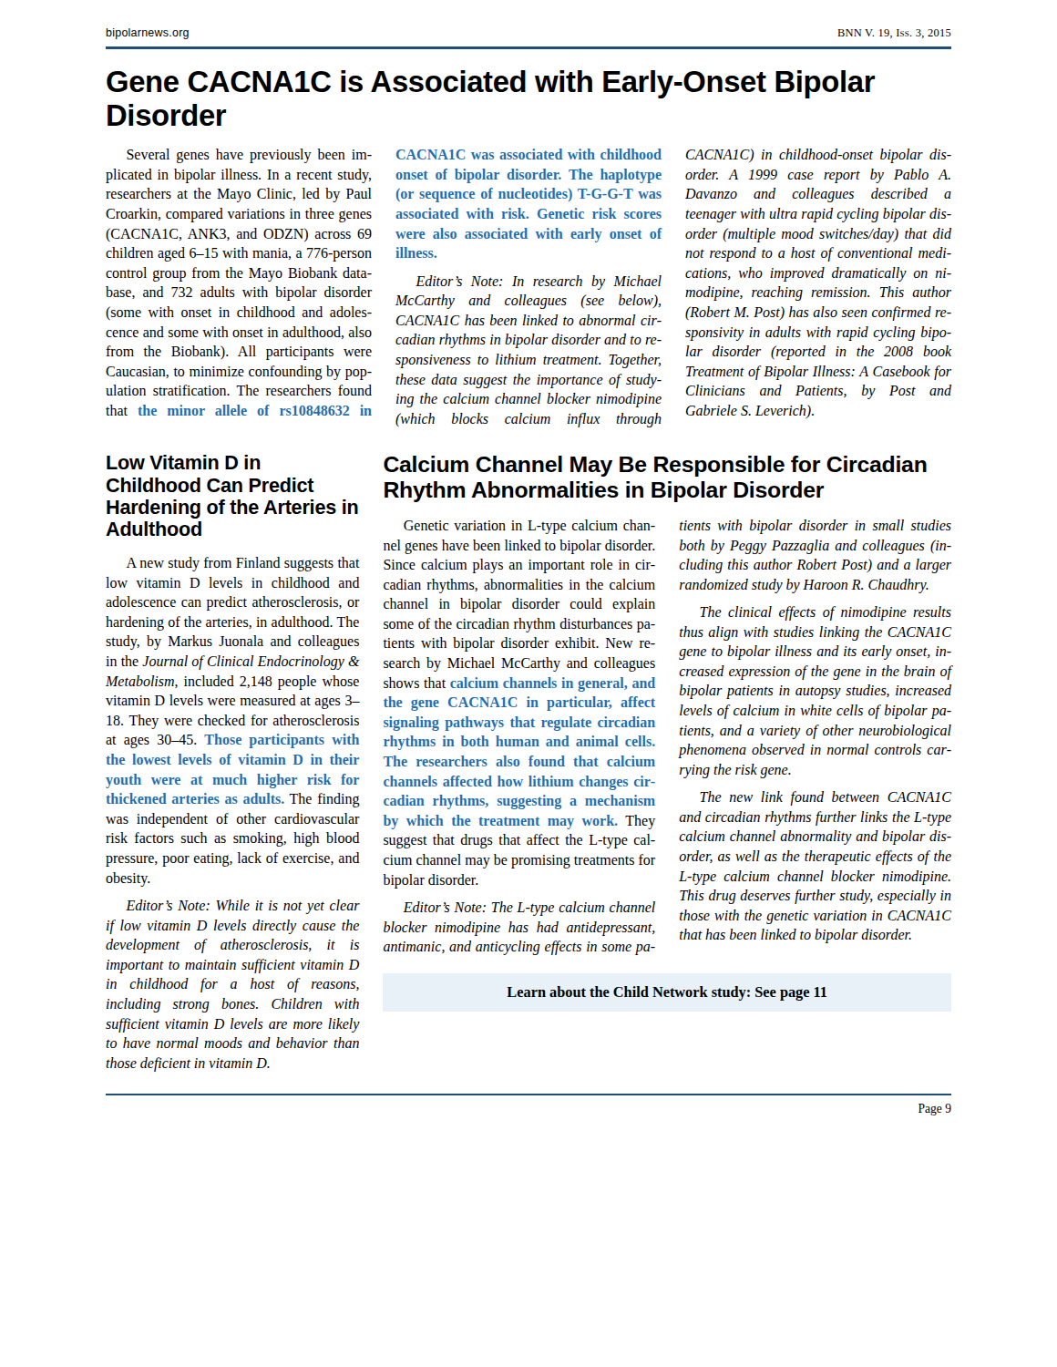bipolarnews.org BNN V. 19, Iss. 3, 2015
Gene CACNA1C is Associated with Early-Onset Bipolar Disorder
Several genes have previously been implicated in bipolar illness. In a recent study, researchers at the Mayo Clinic, led by Paul Croarkin, compared variations in three genes (CACNA1C, ANK3, and ODZN) across 69 children aged 6–15 with mania, a 776-person control group from the Mayo Biobank database, and 732 adults with bipolar disorder (some with onset in childhood and adolescence and some with onset in adulthood, also from the Biobank). All participants were Caucasian, to minimize confounding by population stratification. The researchers found that the minor allele of rs10848632 in CACNA1C was associated with childhood onset of bipolar disorder. The haplotype (or sequence of nucleotides) T-G-G-T was associated with risk. Genetic risk scores were also associated with early onset of illness.
Editor’s Note: In research by Michael McCarthy and colleagues (see below), CACNA1C has been linked to abnormal circadian rhythms in bipolar disorder and to responsiveness to lithium treatment. Together, these data suggest the importance of studying the calcium channel blocker nimodipine (which blocks calcium influx through CACNA1C) in childhood-onset bipolar disorder. A 1999 case report by Pablo A. Davanzo and colleagues described a teenager with ultra rapid cycling bipolar disorder (multiple mood switches/day) that did not respond to a host of conventional medications, who improved dramatically on nimodipine, reaching remission. This author (Robert M. Post) has also seen confirmed responsivity in adults with rapid cycling bipolar disorder (reported in the 2008 book Treatment of Bipolar Illness: A Casebook for Clinicians and Patients, by Post and Gabriele S. Leverich).
Low Vitamin D in Childhood Can Predict Hardening of the Arteries in Adulthood
A new study from Finland suggests that low vitamin D levels in childhood and adolescence can predict atherosclerosis, or hardening of the arteries, in adulthood. The study, by Markus Juonala and colleagues in the Journal of Clinical Endocrinology & Metabolism, included 2,148 people whose vitamin D levels were measured at ages 3–18. They were checked for atherosclerosis at ages 30–45. Those participants with the lowest levels of vitamin D in their youth were at much higher risk for thickened arteries as adults. The finding was independent of other cardiovascular risk factors such as smoking, high blood pressure, poor eating, lack of exercise, and obesity.
Editor’s Note: While it is not yet clear if low vitamin D levels directly cause the development of atherosclerosis, it is important to maintain sufficient vitamin D in childhood for a host of reasons, including strong bones. Children with sufficient vitamin D levels are more likely to have normal moods and behavior than those deficient in vitamin D.
Calcium Channel May Be Responsible for Circadian Rhythm Abnormalities in Bipolar Disorder
Genetic variation in L-type calcium channel genes have been linked to bipolar disorder. Since calcium plays an important role in circadian rhythms, abnormalities in the calcium channel in bipolar disorder could explain some of the circadian rhythm disturbances patients with bipolar disorder exhibit. New research by Michael McCarthy and colleagues shows that calcium channels in general, and the gene CACNA1C in particular, affect signaling pathways that regulate circadian rhythms in both human and animal cells. The researchers also found that calcium channels affected how lithium changes circadian rhythms, suggesting a mechanism by which the treatment may work. They suggest that drugs that affect the L-type calcium channel may be promising treatments for bipolar disorder.
Editor’s Note: The L-type calcium channel blocker nimodipine has had antidepressant, antimanic, and anticycling effects in some patients with bipolar disorder in small studies both by Peggy Pazzaglia and colleagues (including this author Robert Post) and a larger randomized study by Haroon R. Chaudhry.
The clinical effects of nimodipine results thus align with studies linking the CACNA1C gene to bipolar illness and its early onset, increased expression of the gene in the brain of bipolar patients in autopsy studies, increased levels of calcium in white cells of bipolar patients, and a variety of other neurobiological phenomena observed in normal controls carrying the risk gene.
The new link found between CACNA1C and circadian rhythms further links the L-type calcium channel abnormality and bipolar disorder, as well as the therapeutic effects of the L-type calcium channel blocker nimodipine. This drug deserves further study, especially in those with the genetic variation in CACNA1C that has been linked to bipolar disorder.
Learn about the Child Network study: See page 11
Page 9